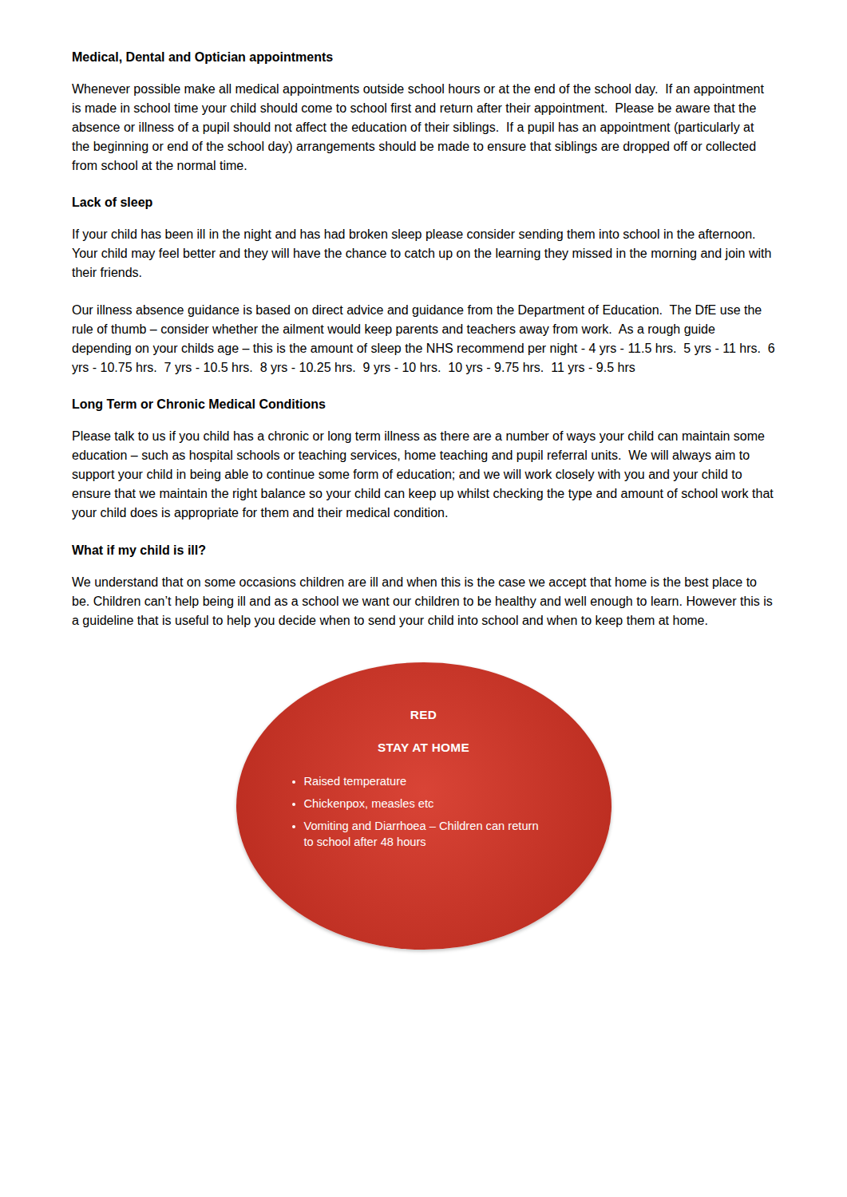Medical, Dental and Optician appointments
Whenever possible make all medical appointments outside school hours or at the end of the school day. If an appointment is made in school time your child should come to school first and return after their appointment. Please be aware that the absence or illness of a pupil should not affect the education of their siblings. If a pupil has an appointment (particularly at the beginning or end of the school day) arrangements should be made to ensure that siblings are dropped off or collected from school at the normal time.
Lack of sleep
If your child has been ill in the night and has had broken sleep please consider sending them into school in the afternoon. Your child may feel better and they will have the chance to catch up on the learning they missed in the morning and join with their friends.
Our illness absence guidance is based on direct advice and guidance from the Department of Education. The DfE use the rule of thumb – consider whether the ailment would keep parents and teachers away from work. As a rough guide depending on your childs age – this is the amount of sleep the NHS recommend per night - 4 yrs - 11.5 hrs. 5 yrs - 11 hrs. 6 yrs - 10.75 hrs. 7 yrs - 10.5 hrs. 8 yrs - 10.25 hrs. 9 yrs - 10 hrs. 10 yrs - 9.75 hrs. 11 yrs - 9.5 hrs
Long Term or Chronic Medical Conditions
Please talk to us if you child has a chronic or long term illness as there are a number of ways your child can maintain some education – such as hospital schools or teaching services, home teaching and pupil referral units. We will always aim to support your child in being able to continue some form of education; and we will work closely with you and your child to ensure that we maintain the right balance so your child can keep up whilst checking the type and amount of school work that your child does is appropriate for them and their medical condition.
What if my child is ill?
We understand that on some occasions children are ill and when this is the case we accept that home is the best place to be. Children can’t help being ill and as a school we want our children to be healthy and well enough to learn. However this is a guideline that is useful to help you decide when to send your child into school and when to keep them at home.
RED
STAY AT HOME
Raised temperature
Chickenpox, measles etc
Vomiting and Diarrhoea – Children can return to school after 48 hours